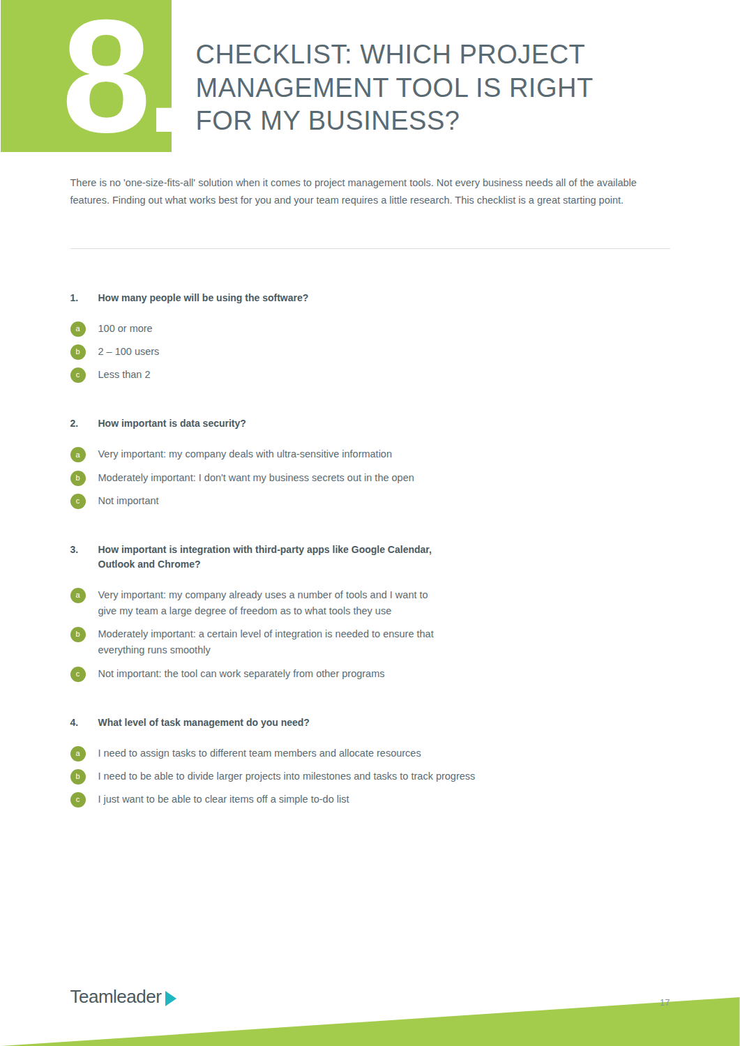8.
CHECKLIST: WHICH PROJECT
MANAGEMENT TOOL IS RIGHT
FOR MY BUSINESS?
There is no 'one-size-fits-all' solution when it comes to project management tools. Not every business needs all of the available features. Finding out what works best for you and your team requires a little research. This checklist is a great starting point.
1. How many people will be using the software?
a 100 or more
b 2 – 100 users
cLess than 2
2. How important is data security?
aVery important: my company deals with ultra-sensitive information
bModerately important: I don't want my business secrets out in the open
cNot important
3. How important is integration with third-party apps like Google Calendar,
Outlook and Chrome?
aVery important: my company already uses a number of tools and I want to
give my team a large degree of freedom as to what tools they use
bModerately important: a certain level of integration is needed to ensure that
everything runs smoothly
cNot important: the tool can work separately from other programs
4. What level of task management do you need?
aI need to assign tasks to different team members and allocate resources
bI need to be able to divide larger projects into milestones and tasks to track progress
cI just want to be able to clear items off a simple to-do list
Teamleader
17